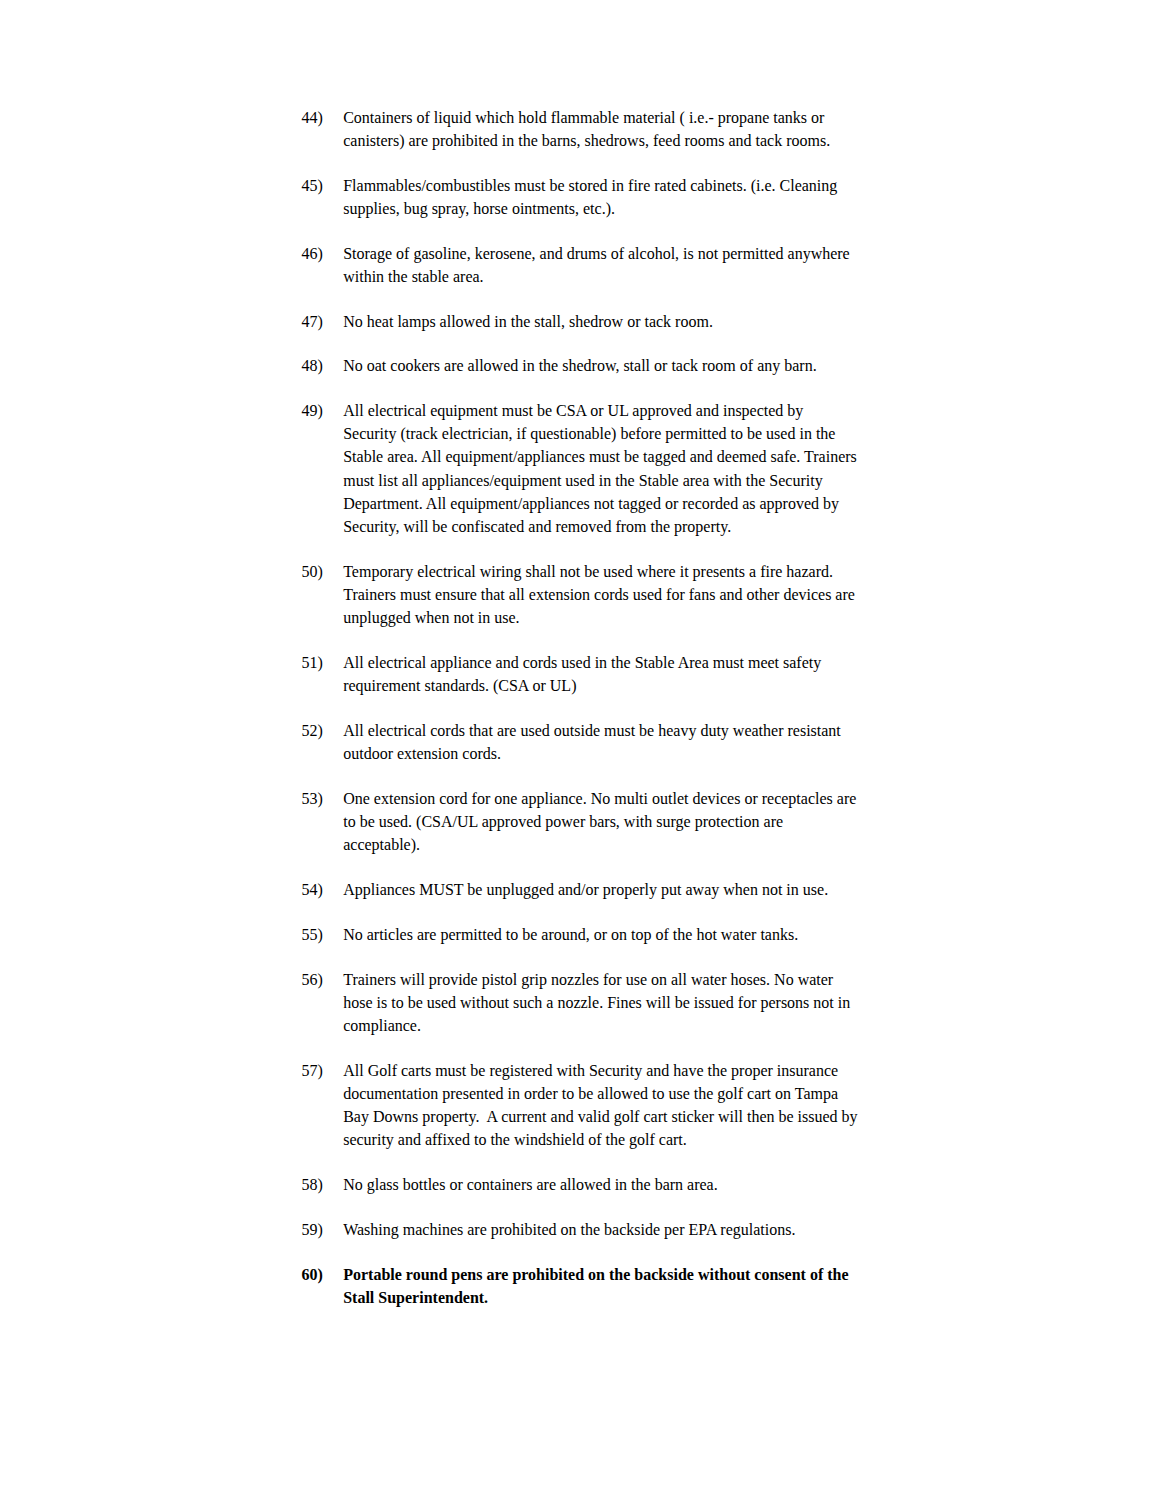44) Containers of liquid which hold flammable material ( i.e.- propane tanks or canisters) are prohibited in the barns, shedrows, feed rooms and tack rooms.
45) Flammables/combustibles must be stored in fire rated cabinets. (i.e. Cleaning supplies, bug spray, horse ointments, etc.).
46) Storage of gasoline, kerosene, and drums of alcohol, is not permitted anywhere within the stable area.
47) No heat lamps allowed in the stall, shedrow or tack room.
48) No oat cookers are allowed in the shedrow, stall or tack room of any barn.
49) All electrical equipment must be CSA or UL approved and inspected by Security (track electrician, if questionable) before permitted to be used in the Stable area. All equipment/appliances must be tagged and deemed safe. Trainers must list all appliances/equipment used in the Stable area with the Security Department. All equipment/appliances not tagged or recorded as approved by Security, will be confiscated and removed from the property.
50) Temporary electrical wiring shall not be used where it presents a fire hazard. Trainers must ensure that all extension cords used for fans and other devices are unplugged when not in use.
51) All electrical appliance and cords used in the Stable Area must meet safety requirement standards. (CSA or UL)
52) All electrical cords that are used outside must be heavy duty weather resistant outdoor extension cords.
53) One extension cord for one appliance. No multi outlet devices or receptacles are to be used. (CSA/UL approved power bars, with surge protection are acceptable).
54) Appliances MUST be unplugged and/or properly put away when not in use.
55) No articles are permitted to be around, or on top of the hot water tanks.
56) Trainers will provide pistol grip nozzles for use on all water hoses. No water hose is to be used without such a nozzle. Fines will be issued for persons not in compliance.
57) All Golf carts must be registered with Security and have the proper insurance documentation presented in order to be allowed to use the golf cart on Tampa Bay Downs property. A current and valid golf cart sticker will then be issued by security and affixed to the windshield of the golf cart.
58) No glass bottles or containers are allowed in the barn area.
59) Washing machines are prohibited on the backside per EPA regulations.
60) Portable round pens are prohibited on the backside without consent of the Stall Superintendent.